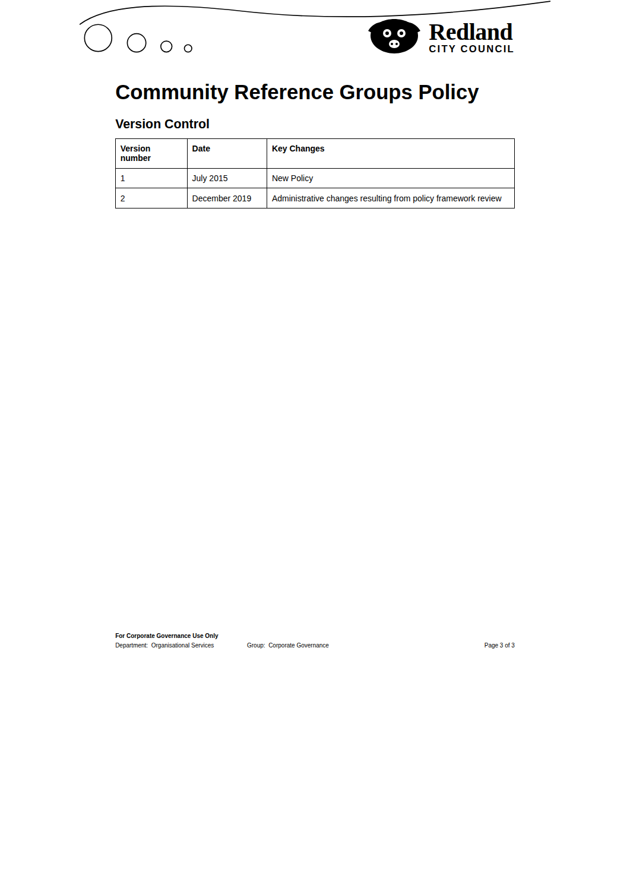Redland CITY COUNCIL
Community Reference Groups Policy
Version Control
| Version number | Date | Key Changes |
| --- | --- | --- |
| 1 | July 2015 | New Policy |
| 2 | December 2019 | Administrative changes resulting from policy framework review |
For Corporate Governance Use Only
Department: Organisational Services Group: Corporate Governance
Page 3 of 3